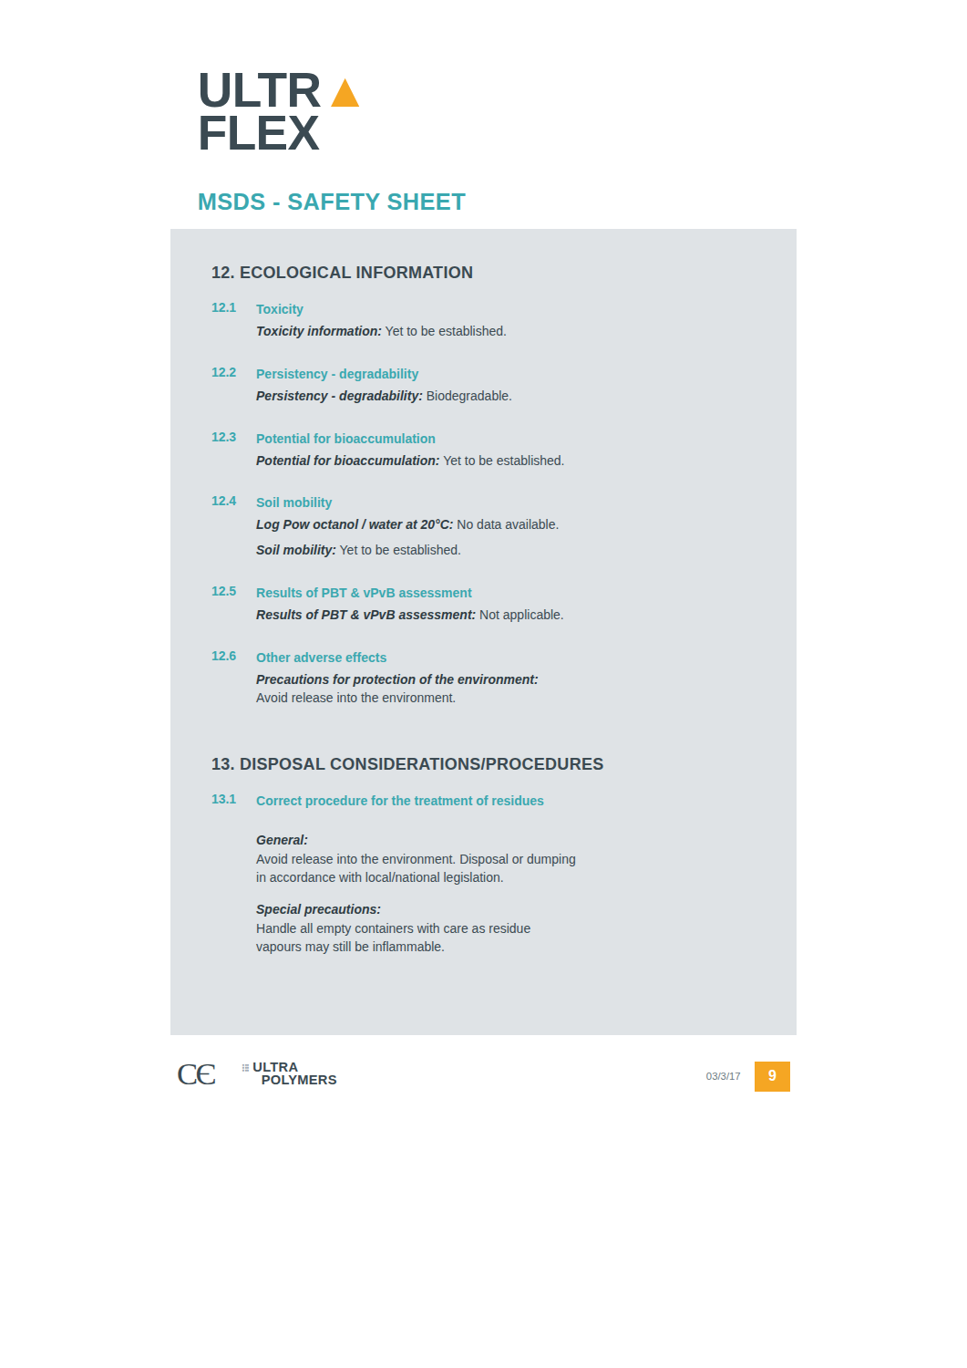ULTR▲
FLEX
MSDS - SAFETY SHEET
12. ECOLOGICAL INFORMATION
12.1
Toxicity
Toxicity information: Yet to be established.
12.2
Persistency - degradability
Persistency - degradability: Biodegradable.
12.3
Potential for bioaccumulation
Potential for bioaccumulation: Yet to be established.
12.4
Soil mobility
Log Pow octanol / water at 20°C: No data available.
Soil mobility: Yet to be established.
12.5
Results of PBT & vPvB assessment
Results of PBT & vPvB assessment: Not applicable.
12.6
Other adverse effects
Precautions for protection of the environment:
Avoid release into the environment.
13. DISPOSAL CONSIDERATIONS/PROCEDURES
13.1
Correct procedure for the treatment of residues
General:
Avoid release into the environment. Disposal or dumping
in accordance with local/national legislation.
Special precautions:
Handle all empty containers with care as residue
vapours may still be inflammable.
CЄ
⁝⁝⁝ ULTRA
POLYMERS
03/3/17
9